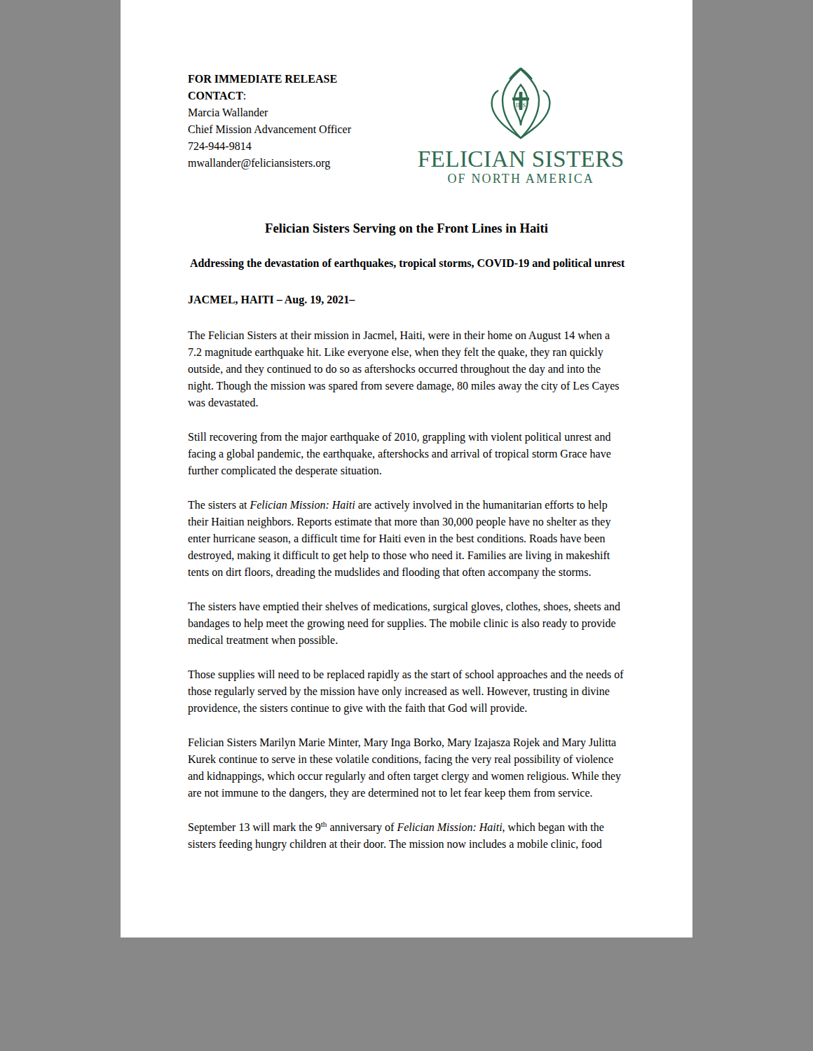FOR IMMEDIATE RELEASE
CONTACT:
Marcia Wallander
Chief Mission Advancement Officer
724-944-9814
mwallander@feliciansisters.org
IHS
FELICIAN SISTERS
OF NORTH AMERICA
Felician Sisters Serving on the Front Lines in Haiti
Addressing the devastation of earthquakes, tropical storms, COVID-19 and political unrest
JACMEL, HAITI – Aug. 19, 2021–
The Felician Sisters at their mission in Jacmel, Haiti, were in their home on August 14 when a 7.2 magnitude earthquake hit. Like everyone else, when they felt the quake, they ran quickly outside, and they continued to do so as aftershocks occurred throughout the day and into the night. Though the mission was spared from severe damage, 80 miles away the city of Les Cayes was devastated.
Still recovering from the major earthquake of 2010, grappling with violent political unrest and facing a global pandemic, the earthquake, aftershocks and arrival of tropical storm Grace have further complicated the desperate situation.
The sisters at Felician Mission: Haiti are actively involved in the humanitarian efforts to help their Haitian neighbors. Reports estimate that more than 30,000 people have no shelter as they enter hurricane season, a difficult time for Haiti even in the best conditions. Roads have been destroyed, making it difficult to get help to those who need it. Families are living in makeshift tents on dirt floors, dreading the mudslides and flooding that often accompany the storms.
The sisters have emptied their shelves of medications, surgical gloves, clothes, shoes, sheets and bandages to help meet the growing need for supplies. The mobile clinic is also ready to provide medical treatment when possible.
Those supplies will need to be replaced rapidly as the start of school approaches and the needs of those regularly served by the mission have only increased as well. However, trusting in divine providence, the sisters continue to give with the faith that God will provide.
Felician Sisters Marilyn Marie Minter, Mary Inga Borko, Mary Izajasza Rojek and Mary Julitta Kurek continue to serve in these volatile conditions, facing the very real possibility of violence and kidnappings, which occur regularly and often target clergy and women religious. While they are not immune to the dangers, they are determined not to let fear keep them from service.
September 13 will mark the 9th anniversary of Felician Mission: Haiti, which began with the sisters feeding hungry children at their door. The mission now includes a mobile clinic, food